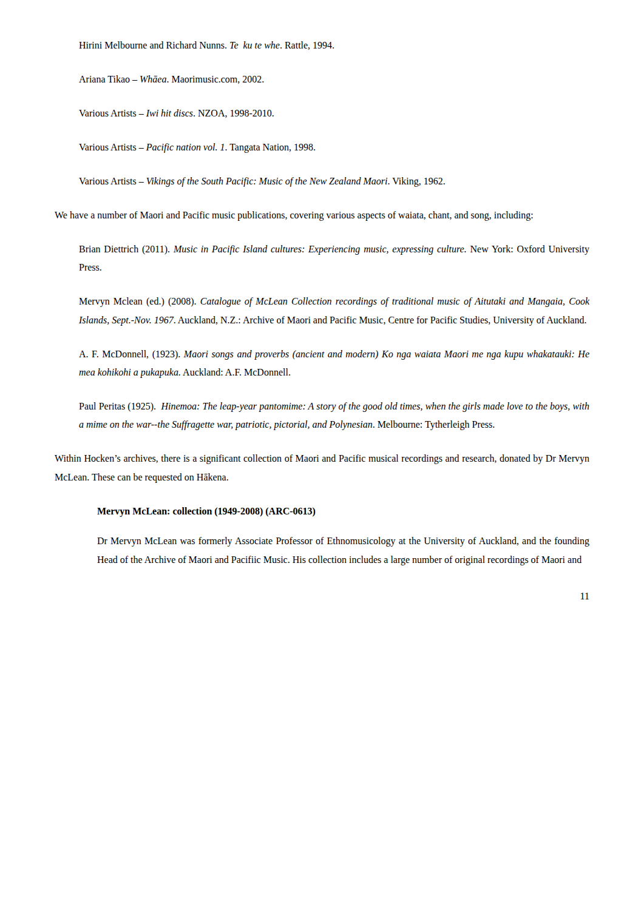Hirini Melbourne and Richard Nunns. Te ku te whe. Rattle, 1994.
Ariana Tikao – Whāea. Maorimusic.com, 2002.
Various Artists – Iwi hit discs. NZOA, 1998-2010.
Various Artists – Pacific nation vol. 1. Tangata Nation, 1998.
Various Artists – Vikings of the South Pacific: Music of the New Zealand Maori. Viking, 1962.
We have a number of Maori and Pacific music publications, covering various aspects of waiata, chant, and song, including:
Brian Diettrich (2011). Music in Pacific Island cultures: Experiencing music, expressing culture. New York: Oxford University Press.
Mervyn Mclean (ed.) (2008). Catalogue of McLean Collection recordings of traditional music of Aitutaki and Mangaia, Cook Islands, Sept.-Nov. 1967. Auckland, N.Z.: Archive of Maori and Pacific Music, Centre for Pacific Studies, University of Auckland.
A. F. McDonnell, (1923). Maori songs and proverbs (ancient and modern) Ko nga waiata Maori me nga kupu whakatauki: He mea kohikohi a pukapuka. Auckland: A.F. McDonnell.
Paul Peritas (1925). Hinemoa: The leap-year pantomime: A story of the good old times, when the girls made love to the boys, with a mime on the war--the Suffragette war, patriotic, pictorial, and Polynesian. Melbourne: Tytherleigh Press.
Within Hocken’s archives, there is a significant collection of Maori and Pacific musical recordings and research, donated by Dr Mervyn McLean. These can be requested on Hākena.
Mervyn McLean: collection (1949-2008) (ARC-0613)
Dr Mervyn McLean was formerly Associate Professor of Ethnomusicology at the University of Auckland, and the founding Head of the Archive of Maori and Pacifiic Music. His collection includes a large number of original recordings of Maori and
11